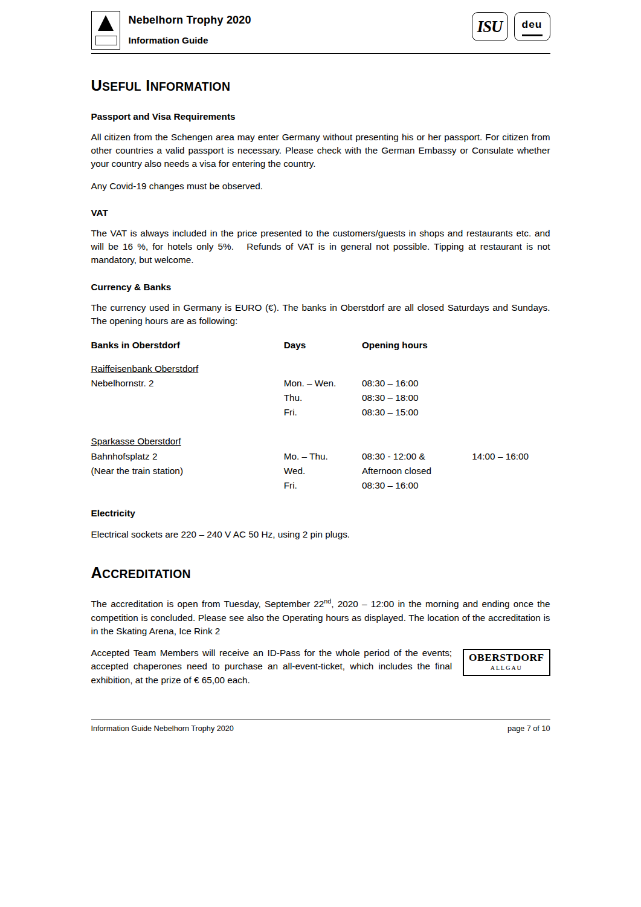Nebelhorn Trophy 2020
Information Guide
ISU
deu
USEFUL INFORMATION
Passport and Visa Requirements
All citizen from the Schengen area may enter Germany without presenting his or her passport. For citizen from other countries a valid passport is necessary. Please check with the German Embassy or Consulate whether your country also needs a visa for entering the country.
Any Covid-19 changes must be observed.
VAT
The VAT is always included in the price presented to the customers/guests in shops and restaurants etc. and will be 16 %, for hotels only 5%. Refunds of VAT is in general not possible. Tipping at restaurant is not mandatory, but welcome.
Currency & Banks
The currency used in Germany is EURO (€). The banks in Oberstdorf are all closed Saturdays and Sundays. The opening hours are as following:
| Banks in Oberstdorf | Days | Opening hours | |
| --- | --- | --- | --- |
| Raiffeisenbank Oberstdorf | | | |
| Nebelhornstr. 2 | Mon. – Wen. | 08:30 – 16:00 | |
| | Thu. | 08:30 – 18:00 | |
| | Fri. | 08:30 – 15:00 | |
| Sparkasse Oberstdorf | | | |
| Bahnhofsplatz 2 | Mo. – Thu. | 08:30 - 12:00 & | 14:00 – 16:00 |
| (Near the train station) | Wed. | Afternoon closed | |
| | Fri. | 08:30 – 16:00 | |
Electricity
Electrical sockets are 220 – 240 V AC 50 Hz, using 2 pin plugs.
ACCREDITATION
The accreditation is open from Tuesday, September 22nd, 2020 – 12:00 in the morning and ending once the competition is concluded. Please see also the Operating hours as displayed. The location of the accreditation is in the Skating Arena, Ice Rink 2
OBERSTDORF ALLGAU
Accepted Team Members will receive an ID-Pass for the whole period of the events; accepted chaperones need to purchase an all-event-ticket, which includes the final exhibition, at the prize of € 65,00 each.
Information Guide Nebelhorn Trophy 2020
page 7 of 10